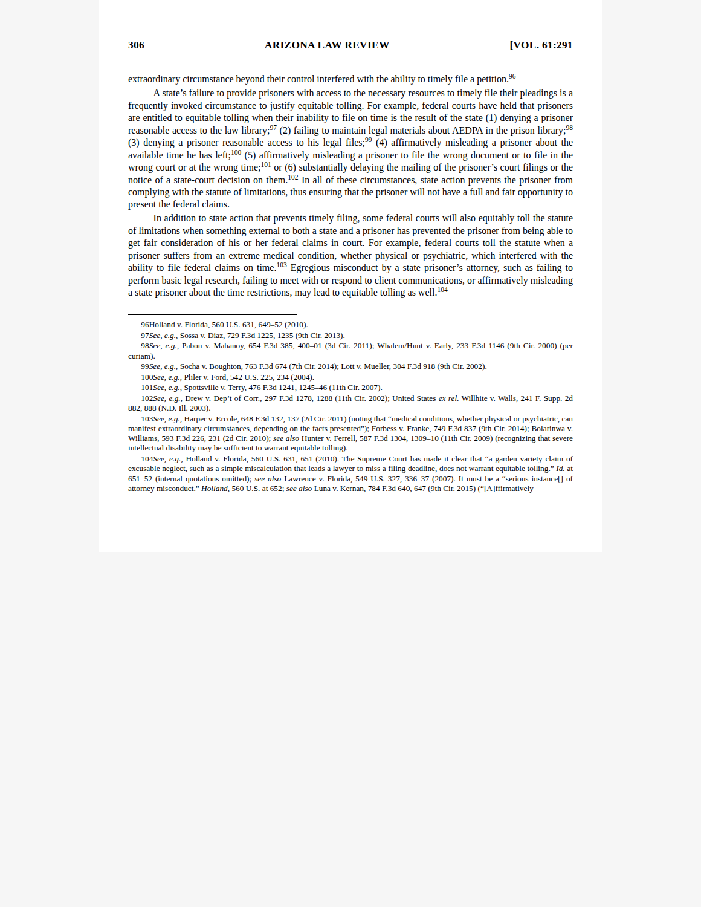306 ARIZONA LAW REVIEW [VOL. 61:291
extraordinary circumstance beyond their control interfered with the ability to timely file a petition.96
A state’s failure to provide prisoners with access to the necessary resources to timely file their pleadings is a frequently invoked circumstance to justify equitable tolling. For example, federal courts have held that prisoners are entitled to equitable tolling when their inability to file on time is the result of the state (1) denying a prisoner reasonable access to the law library;97 (2) failing to maintain legal materials about AEDPA in the prison library;98 (3) denying a prisoner reasonable access to his legal files;99 (4) affirmatively misleading a prisoner about the available time he has left;100 (5) affirmatively misleading a prisoner to file the wrong document or to file in the wrong court or at the wrong time;101 or (6) substantially delaying the mailing of the prisoner’s court filings or the notice of a state-court decision on them.102 In all of these circumstances, state action prevents the prisoner from complying with the statute of limitations, thus ensuring that the prisoner will not have a full and fair opportunity to present the federal claims.
In addition to state action that prevents timely filing, some federal courts will also equitably toll the statute of limitations when something external to both a state and a prisoner has prevented the prisoner from being able to get fair consideration of his or her federal claims in court. For example, federal courts toll the statute when a prisoner suffers from an extreme medical condition, whether physical or psychiatric, which interfered with the ability to file federal claims on time.103 Egregious misconduct by a state prisoner’s attorney, such as failing to perform basic legal research, failing to meet with or respond to client communications, or affirmatively misleading a state prisoner about the time restrictions, may lead to equitable tolling as well.104
96. Holland v. Florida, 560 U.S. 631, 649–52 (2010).
97. See, e.g., Sossa v. Diaz, 729 F.3d 1225, 1235 (9th Cir. 2013).
98. See, e.g., Pabon v. Mahanoy, 654 F.3d 385, 400–01 (3d Cir. 2011); Whalem/Hunt v. Early, 233 F.3d 1146 (9th Cir. 2000) (per curiam).
99. See, e.g., Socha v. Boughton, 763 F.3d 674 (7th Cir. 2014); Lott v. Mueller, 304 F.3d 918 (9th Cir. 2002).
100. See, e.g., Pliler v. Ford, 542 U.S. 225, 234 (2004).
101. See, e.g., Spottsville v. Terry, 476 F.3d 1241, 1245–46 (11th Cir. 2007).
102. See, e.g., Drew v. Dep’t of Corr., 297 F.3d 1278, 1288 (11th Cir. 2002); United States ex rel. Willhite v. Walls, 241 F. Supp. 2d 882, 888 (N.D. Ill. 2003).
103. See, e.g., Harper v. Ercole, 648 F.3d 132, 137 (2d Cir. 2011) (noting that “medical conditions, whether physical or psychiatric, can manifest extraordinary circumstances, depending on the facts presented”); Forbess v. Franke, 749 F.3d 837 (9th Cir. 2014); Bolarinwa v. Williams, 593 F.3d 226, 231 (2d Cir. 2010); see also Hunter v. Ferrell, 587 F.3d 1304, 1309–10 (11th Cir. 2009) (recognizing that severe intellectual disability may be sufficient to warrant equitable tolling).
104. See, e.g., Holland v. Florida, 560 U.S. 631, 651 (2010). The Supreme Court has made it clear that “a garden variety claim of excusable neglect, such as a simple miscalculation that leads a lawyer to miss a filing deadline, does not warrant equitable tolling.” Id. at 651–52 (internal quotations omitted); see also Lawrence v. Florida, 549 U.S. 327, 336–37 (2007). It must be a “serious instance[] of attorney misconduct.” Holland, 560 U.S. at 652; see also Luna v. Kernan, 784 F.3d 640, 647 (9th Cir. 2015) (“[A]ffirmatively